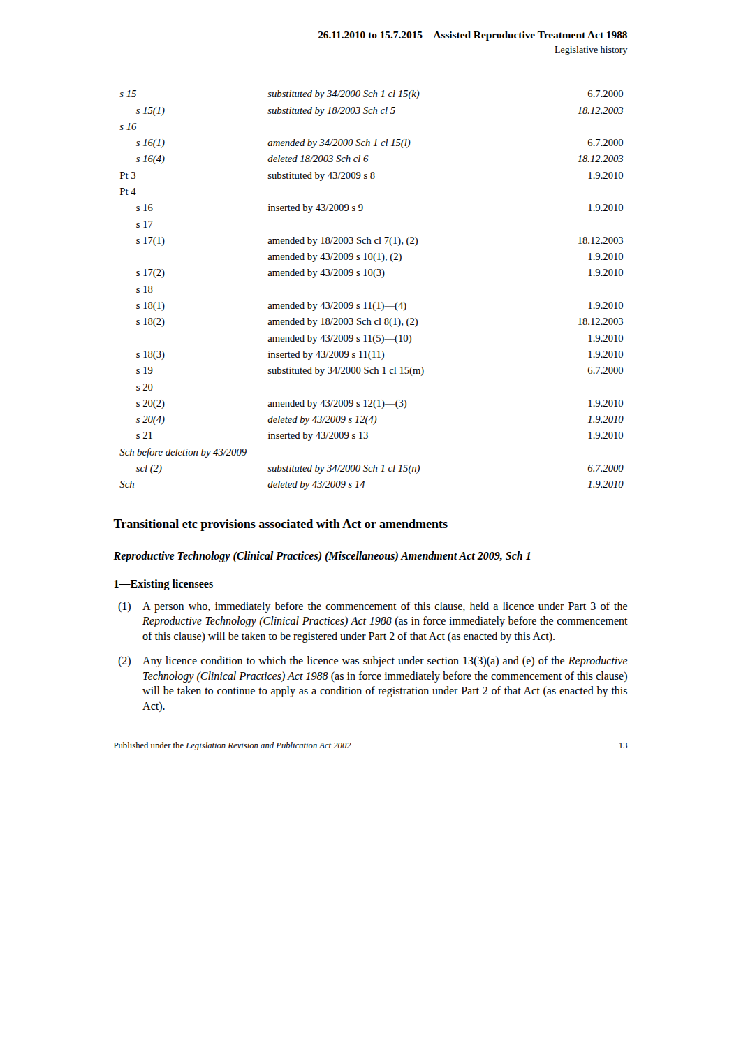26.11.2010 to 15.7.2015—Assisted Reproductive Treatment Act 1988
Legislative history
| s 15 | substituted by 34/2000 Sch 1 cl 15(k) | 6.7.2000 |
| s 15(1) | substituted by 18/2003 Sch cl 5 | 18.12.2003 |
| s 16 | | |
| s 16(1) | amended by 34/2000 Sch 1 cl 15(l) | 6.7.2000 |
| s 16(4) | deleted 18/2003 Sch cl 6 | 18.12.2003 |
| Pt 3 | substituted by 43/2009 s 8 | 1.9.2010 |
| Pt 4 | | |
| s 16 | inserted by 43/2009 s 9 | 1.9.2010 |
| s 17 | | |
| s 17(1) | amended by 18/2003 Sch cl 7(1), (2) | 18.12.2003 |
| | amended by 43/2009 s 10(1), (2) | 1.9.2010 |
| s 17(2) | amended by 43/2009 s 10(3) | 1.9.2010 |
| s 18 | | |
| s 18(1) | amended by 43/2009 s 11(1)—(4) | 1.9.2010 |
| s 18(2) | amended by 18/2003 Sch cl 8(1), (2) | 18.12.2003 |
| | amended by 43/2009 s 11(5)—(10) | 1.9.2010 |
| s 18(3) | inserted by 43/2009 s 11(11) | 1.9.2010 |
| s 19 | substituted by 34/2000 Sch 1 cl 15(m) | 6.7.2000 |
| s 20 | | |
| s 20(2) | amended by 43/2009 s 12(1)—(3) | 1.9.2010 |
| s 20(4) | deleted by 43/2009 s 12(4) | 1.9.2010 |
| s 21 | inserted by 43/2009 s 13 | 1.9.2010 |
| Sch before deletion by 43/2009 | | |
| scl (2) | substituted by 34/2000 Sch 1 cl 15(n) | 6.7.2000 |
| Sch | deleted by 43/2009 s 14 | 1.9.2010 |
Transitional etc provisions associated with Act or amendments
Reproductive Technology (Clinical Practices) (Miscellaneous) Amendment Act 2009, Sch 1
1—Existing licensees
A person who, immediately before the commencement of this clause, held a licence under Part 3 of the Reproductive Technology (Clinical Practices) Act 1988 (as in force immediately before the commencement of this clause) will be taken to be registered under Part 2 of that Act (as enacted by this Act).
Any licence condition to which the licence was subject under section 13(3)(a) and (e) of the Reproductive Technology (Clinical Practices) Act 1988 (as in force immediately before the commencement of this clause) will be taken to continue to apply as a condition of registration under Part 2 of that Act (as enacted by this Act).
Published under the Legislation Revision and Publication Act 2002
13